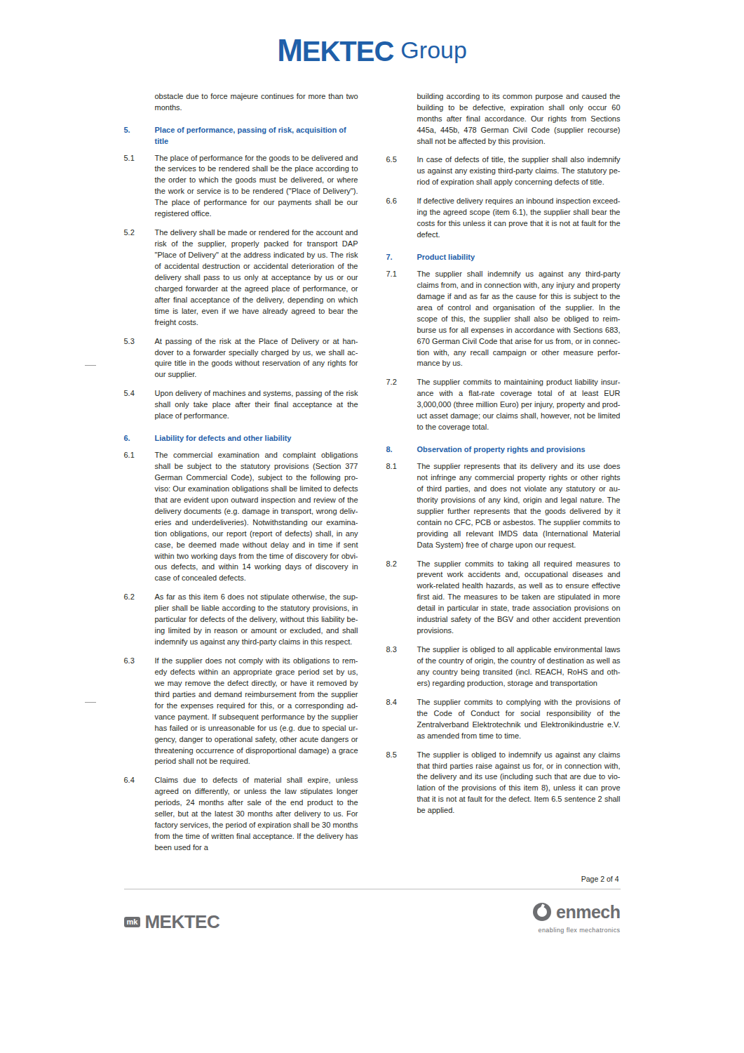MEKTEC Group
obstacle due to force majeure continues for more than two months.
5. Place of performance, passing of risk, acquisition of title
5.1
The place of performance for the goods to be delivered and the services to be rendered shall be the place according to the order to which the goods must be delivered, or where the work or service is to be rendered ("Place of Delivery"). The place of performance for our payments shall be our registered office.
5.2
The delivery shall be made or rendered for the account and risk of the supplier, properly packed for transport DAP "Place of Delivery" at the address indicated by us. The risk of accidental destruction or accidental deterioration of the delivery shall pass to us only at acceptance by us or our charged forwarder at the agreed place of performance, or after final acceptance of the delivery, depending on which time is later, even if we have already agreed to bear the freight costs.
5.3
At passing of the risk at the Place of Delivery or at handover to a forwarder specially charged by us, we shall acquire title in the goods without reservation of any rights for our supplier.
5.4
Upon delivery of machines and systems, passing of the risk shall only take place after their final acceptance at the place of performance.
6. Liability for defects and other liability
6.1
The commercial examination and complaint obligations shall be subject to the statutory provisions (Section 377 German Commercial Code), subject to the following proviso: Our examination obligations shall be limited to defects that are evident upon outward inspection and review of the delivery documents (e.g. damage in transport, wrong deliveries and underdeliveries). Notwithstanding our examination obligations, our report (report of defects) shall, in any case, be deemed made without delay and in time if sent within two working days from the time of discovery for obvious defects, and within 14 working days of discovery in case of concealed defects.
6.2
As far as this item 6 does not stipulate otherwise, the supplier shall be liable according to the statutory provisions, in particular for defects of the delivery, without this liability being limited by in reason or amount or excluded, and shall indemnify us against any third-party claims in this respect.
6.3
If the supplier does not comply with its obligations to remedy defects within an appropriate grace period set by us, we may remove the defect directly, or have it removed by third parties and demand reimbursement from the supplier for the expenses required for this, or a corresponding advance payment. If subsequent performance by the supplier has failed or is unreasonable for us (e.g. due to special urgency, danger to operational safety, other acute dangers or threatening occurrence of disproportional damage) a grace period shall not be required.
6.4
Claims due to defects of material shall expire, unless agreed on differently, or unless the law stipulates longer periods, 24 months after sale of the end product to the seller, but at the latest 30 months after delivery to us. For factory services, the period of expiration shall be 30 months from the time of written final acceptance. If the delivery has been used for a
building according to its common purpose and caused the building to be defective, expiration shall only occur 60 months after final accordance. Our rights from Sections 445a, 445b, 478 German Civil Code (supplier recourse) shall not be affected by this provision.
6.5
In case of defects of title, the supplier shall also indemnify us against any existing third-party claims. The statutory period of expiration shall apply concerning defects of title.
6.6
If defective delivery requires an inbound inspection exceeding the agreed scope (item 6.1), the supplier shall bear the costs for this unless it can prove that it is not at fault for the defect.
7. Product liability
7.1
The supplier shall indemnify us against any third-party claims from, and in connection with, any injury and property damage if and as far as the cause for this is subject to the area of control and organisation of the supplier. In the scope of this, the supplier shall also be obliged to reimburse us for all expenses in accordance with Sections 683, 670 German Civil Code that arise for us from, or in connection with, any recall campaign or other measure performance by us.
7.2
The supplier commits to maintaining product liability insurance with a flat-rate coverage total of at least EUR 3,000,000 (three million Euro) per injury, property and product asset damage; our claims shall, however, not be limited to the coverage total.
8. Observation of property rights and provisions
8.1
The supplier represents that its delivery and its use does not infringe any commercial property rights or other rights of third parties, and does not violate any statutory or authority provisions of any kind, origin and legal nature. The supplier further represents that the goods delivered by it contain no CFC, PCB or asbestos. The supplier commits to providing all relevant IMDS data (International Material Data System) free of charge upon our request.
8.2
The supplier commits to taking all required measures to prevent work accidents and, occupational diseases and work-related health hazards, as well as to ensure effective first aid. The measures to be taken are stipulated in more detail in particular in state, trade association provisions on industrial safety of the BGV and other accident prevention provisions.
8.3
The supplier is obliged to all applicable environmental laws of the country of origin, the country of destination as well as any country being transited (incl. REACH, RoHS and others) regarding production, storage and transportation
8.4
The supplier commits to complying with the provisions of the Code of Conduct for social responsibility of the Zentralverband Elektrotechnik und Elektronikindustrie e.V. as amended from time to time.
8.5
The supplier is obliged to indemnify us against any claims that third parties raise against us for, or in connection with, the delivery and its use (including such that are due to violation of the provisions of this item 8), unless it can prove that it is not at fault for the defect. Item 6.5 sentence 2 shall be applied.
Page 2 of 4
mk MEKTEC
enmech
enabling flex mechatronics